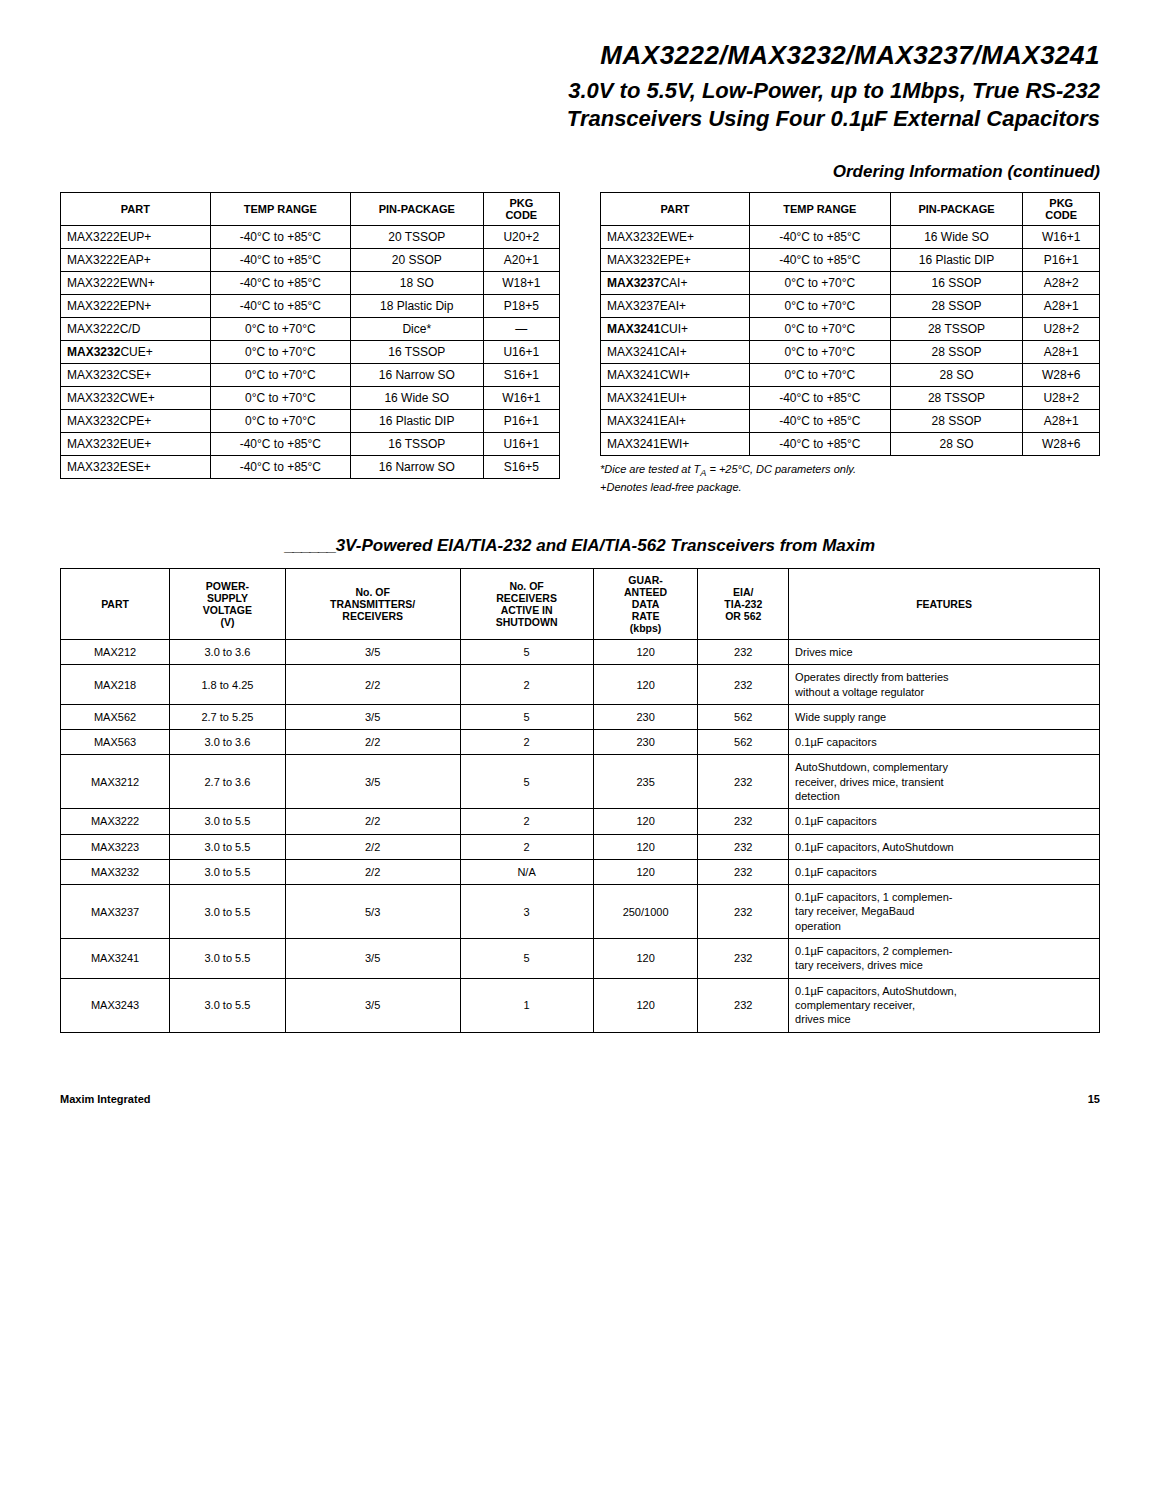MAX3222/MAX3232/MAX3237/MAX3241
3.0V to 5.5V, Low-Power, up to 1Mbps, True RS-232
Transceivers Using Four 0.1µF External Capacitors
Ordering Information (continued)
| PART | TEMP RANGE | PIN-PACKAGE | PKG CODE |
| --- | --- | --- | --- |
| MAX3222EUP+ | -40°C to +85°C | 20 TSSOP | U20+2 |
| MAX3222EAP+ | -40°C to +85°C | 20 SSOP | A20+1 |
| MAX3222EWN+ | -40°C to +85°C | 18 SO | W18+1 |
| MAX3222EPN+ | -40°C to +85°C | 18 Plastic Dip | P18+5 |
| MAX3222C/D | 0°C to +70°C | Dice* | — |
| MAX3232 CUE+ | 0°C to +70°C | 16 TSSOP | U16+1 |
| MAX3232CSE+ | 0°C to +70°C | 16 Narrow SO | S16+1 |
| MAX3232CWE+ | 0°C to +70°C | 16 Wide SO | W16+1 |
| MAX3232CPE+ | 0°C to +70°C | 16 Plastic DIP | P16+1 |
| MAX3232EUE+ | -40°C to +85°C | 16 TSSOP | U16+1 |
| MAX3232ESE+ | -40°C to +85°C | 16 Narrow SO | S16+5 |
| PART | TEMP RANGE | PIN-PACKAGE | PKG CODE |
| --- | --- | --- | --- |
| MAX3232EWE+ | -40°C to +85°C | 16 Wide SO | W16+1 |
| MAX3232EPE+ | -40°C to +85°C | 16 Plastic DIP | P16+1 |
| MAX3237 CAI+ | 0°C to +70°C | 16 SSOP | A28+2 |
| MAX3237EAI+ | 0°C to +70°C | 28 SSOP | A28+1 |
| MAX3241 CUI+ | 0°C to +70°C | 28 TSSOP | U28+2 |
| MAX3241CAI+ | 0°C to +70°C | 28 SSOP | A28+1 |
| MAX3241CWI+ | 0°C to +70°C | 28 SO | W28+6 |
| MAX3241EUI+ | -40°C to +85°C | 28 TSSOP | U28+2 |
| MAX3241EAI+ | -40°C to +85°C | 28 SSOP | A28+1 |
| MAX3241EWI+ | -40°C to +85°C | 28 SO | W28+6 |
*Dice are tested at TA = +25°C, DC parameters only.
+Denotes lead-free package.
______3V-Powered EIA/TIA-232 and EIA/TIA-562 Transceivers from Maxim
| PART | POWER- SUPPLY VOLTAGE (V) | No. OF TRANSMITTERS/ RECEIVERS | No. OF RECEIVERS ACTIVE IN SHUTDOWN | GUAR- ANTEED DATA RATE (kbps) | EIA/ TIA-232 OR 562 | FEATURES |
| --- | --- | --- | --- | --- | --- | --- |
| MAX212 | 3.0 to 3.6 | 3/5 | 5 | 120 | 232 | Drives mice |
| MAX218 | 1.8 to 4.25 | 2/2 | 2 | 120 | 232 | Operates directly from batteries without a voltage regulator |
| MAX562 | 2.7 to 5.25 | 3/5 | 5 | 230 | 562 | Wide supply range |
| MAX563 | 3.0 to 3.6 | 2/2 | 2 | 230 | 562 | 0.1µF capacitors |
| MAX3212 | 2.7 to 3.6 | 3/5 | 5 | 235 | 232 | AutoShutdown, complementary receiver, drives mice, transient detection |
| MAX3222 | 3.0 to 5.5 | 2/2 | 2 | 120 | 232 | 0.1µF capacitors |
| MAX3223 | 3.0 to 5.5 | 2/2 | 2 | 120 | 232 | 0.1µF capacitors, AutoShutdown |
| MAX3232 | 3.0 to 5.5 | 2/2 | N/A | 120 | 232 | 0.1µF capacitors |
| MAX3237 | 3.0 to 5.5 | 5/3 | 3 | 250/1000 | 232 | 0.1µF capacitors, 1 complemen- tary receiver, MegaBaud operation |
| MAX3241 | 3.0 to 5.5 | 3/5 | 5 | 120 | 232 | 0.1µF capacitors, 2 complemen- tary receivers, drives mice |
| MAX3243 | 3.0 to 5.5 | 3/5 | 1 | 120 | 232 | 0.1µF capacitors, AutoShutdown, complementary receiver, drives mice |
Maxim Integrated 15